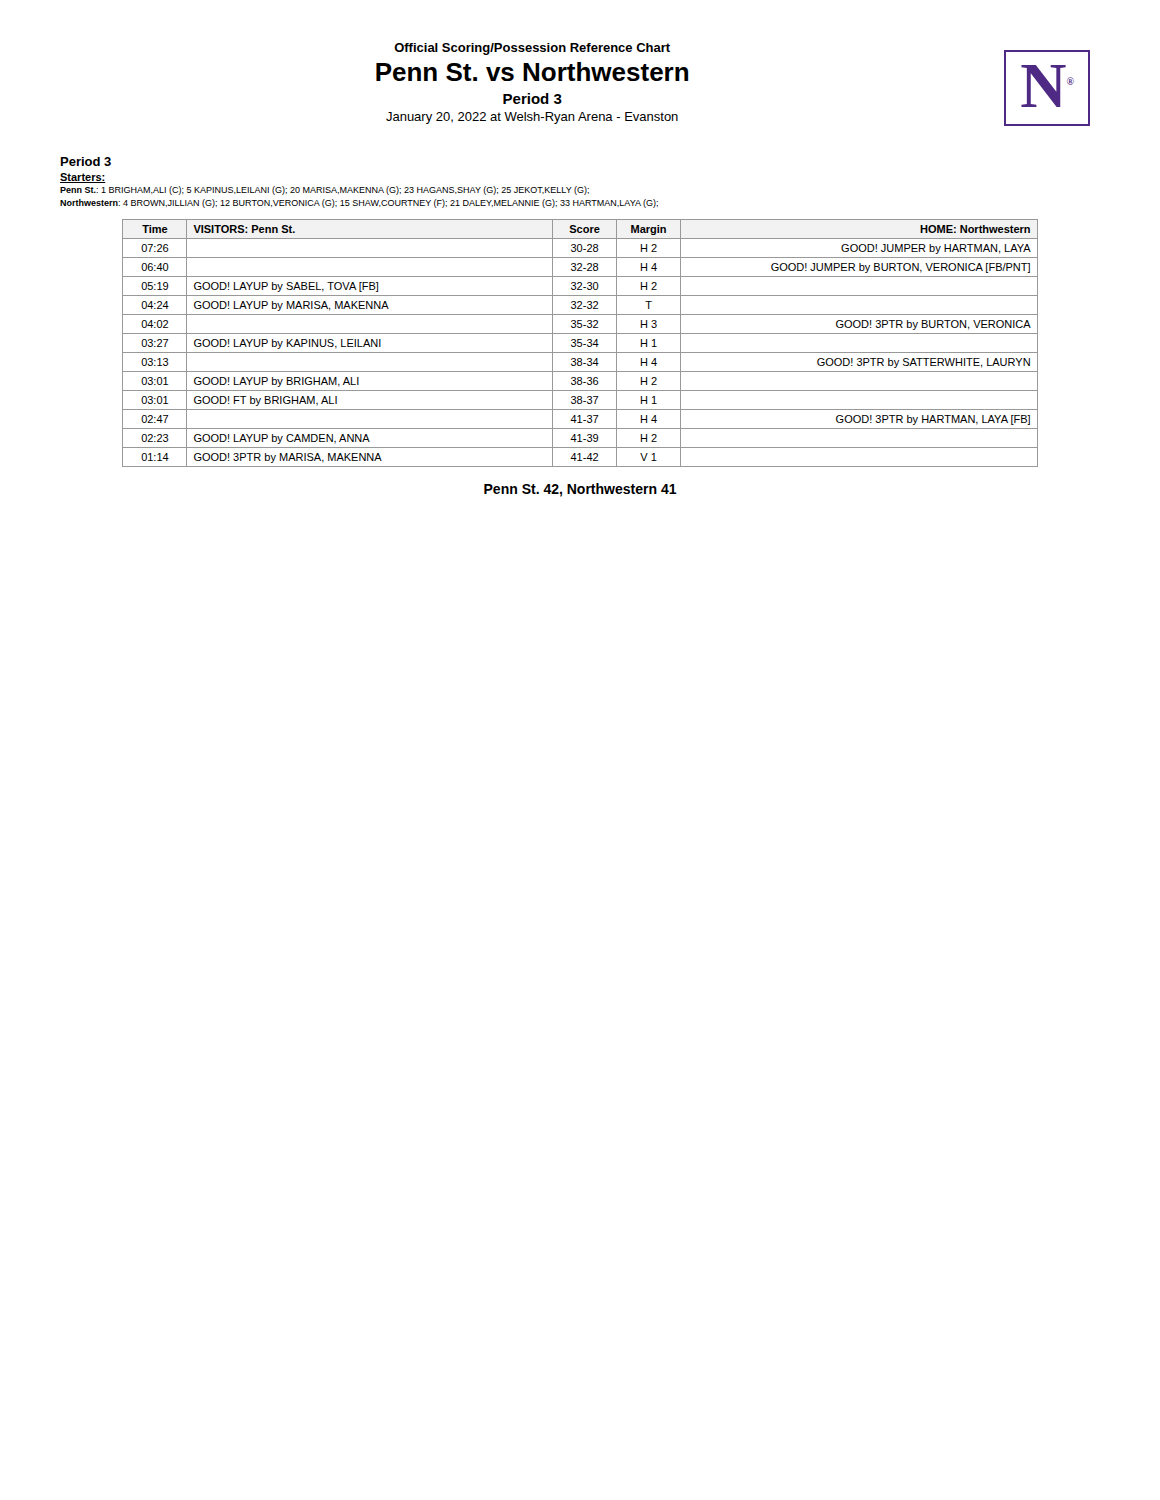N®
Official Scoring/Possession Reference Chart
Penn St. vs Northwestern
Period 3
January 20, 2022 at Welsh-Ryan Arena - Evanston
Period 3
Starters:
Penn St.: 1 BRIGHAM,ALI (C); 5 KAPINUS,LEILANI (G); 20 MARISA,MAKENNA (G); 23 HAGANS,SHAY (G); 25 JEKOT,KELLY (G);
Northwestern: 4 BROWN,JILLIAN (G); 12 BURTON,VERONICA (G); 15 SHAW,COURTNEY (F); 21 DALEY,MELANNIE (G); 33 HARTMAN,LAYA (G);
| Time | VISITORS: Penn St. | Score | Margin | HOME: Northwestern |
| --- | --- | --- | --- | --- |
| 07:26 | | 30-28 | H 2 | GOOD! JUMPER by HARTMAN, LAYA |
| 06:40 | | 32-28 | H 4 | GOOD! JUMPER by BURTON, VERONICA [FB/PNT] |
| 05:19 | GOOD! LAYUP by SABEL, TOVA [FB] | 32-30 | H 2 | |
| 04:24 | GOOD! LAYUP by MARISA, MAKENNA | 32-32 | T | |
| 04:02 | | 35-32 | H 3 | GOOD! 3PTR by BURTON, VERONICA |
| 03:27 | GOOD! LAYUP by KAPINUS, LEILANI | 35-34 | H 1 | |
| 03:13 | | 38-34 | H 4 | GOOD! 3PTR by SATTERWHITE, LAURYN |
| 03:01 | GOOD! LAYUP by BRIGHAM, ALI | 38-36 | H 2 | |
| 03:01 | GOOD! FT by BRIGHAM, ALI | 38-37 | H 1 | |
| 02:47 | | 41-37 | H 4 | GOOD! 3PTR by HARTMAN, LAYA [FB] |
| 02:23 | GOOD! LAYUP by CAMDEN, ANNA | 41-39 | H 2 | |
| 01:14 | GOOD! 3PTR by MARISA, MAKENNA | 41-42 | V 1 | |
Penn St. 42, Northwestern 41